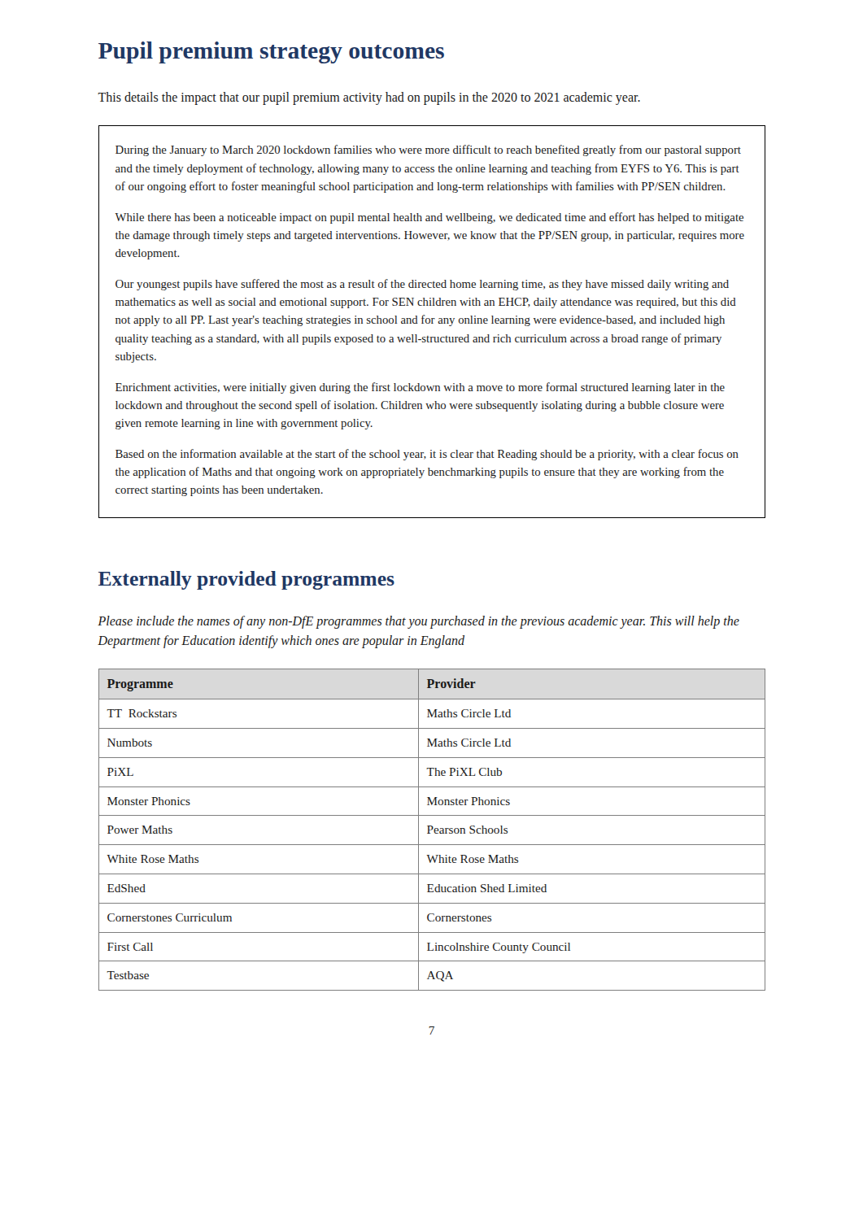Pupil premium strategy outcomes
This details the impact that our pupil premium activity had on pupils in the 2020 to 2021 academic year.
During the January to March 2020 lockdown families who were more difficult to reach benefited greatly from our pastoral support and the timely deployment of technology, allowing many to access the online learning and teaching from EYFS to Y6. This is part of our ongoing effort to foster meaningful school participation and long-term relationships with families with PP/SEN children.
While there has been a noticeable impact on pupil mental health and wellbeing, we dedicated time and effort has helped to mitigate the damage through timely steps and targeted interventions. However, we know that the PP/SEN group, in particular, requires more development.
Our youngest pupils have suffered the most as a result of the directed home learning time, as they have missed daily writing and mathematics as well as social and emotional support. For SEN children with an EHCP, daily attendance was required, but this did not apply to all PP. Last year's teaching strategies in school and for any online learning were evidence-based, and included high quality teaching as a standard, with all pupils exposed to a well-structured and rich curriculum across a broad range of primary subjects.
Enrichment activities, were initially given during the first lockdown with a move to more formal structured learning later in the lockdown and throughout the second spell of isolation. Children who were subsequently isolating during a bubble closure were given remote learning in line with government policy.
Based on the information available at the start of the school year, it is clear that Reading should be a priority, with a clear focus on the application of Maths and that ongoing work on appropriately benchmarking pupils to ensure that they are working from the correct starting points has been undertaken.
Externally provided programmes
Please include the names of any non-DfE programmes that you purchased in the previous academic year. This will help the Department for Education identify which ones are popular in England
| Programme | Provider |
| --- | --- |
| TT Rockstars | Maths Circle Ltd |
| Numbots | Maths Circle Ltd |
| PiXL | The PiXL Club |
| Monster Phonics | Monster Phonics |
| Power Maths | Pearson Schools |
| White Rose Maths | White Rose Maths |
| EdShed | Education Shed Limited |
| Cornerstones Curriculum | Cornerstones |
| First Call | Lincolnshire County Council |
| Testbase | AQA |
7